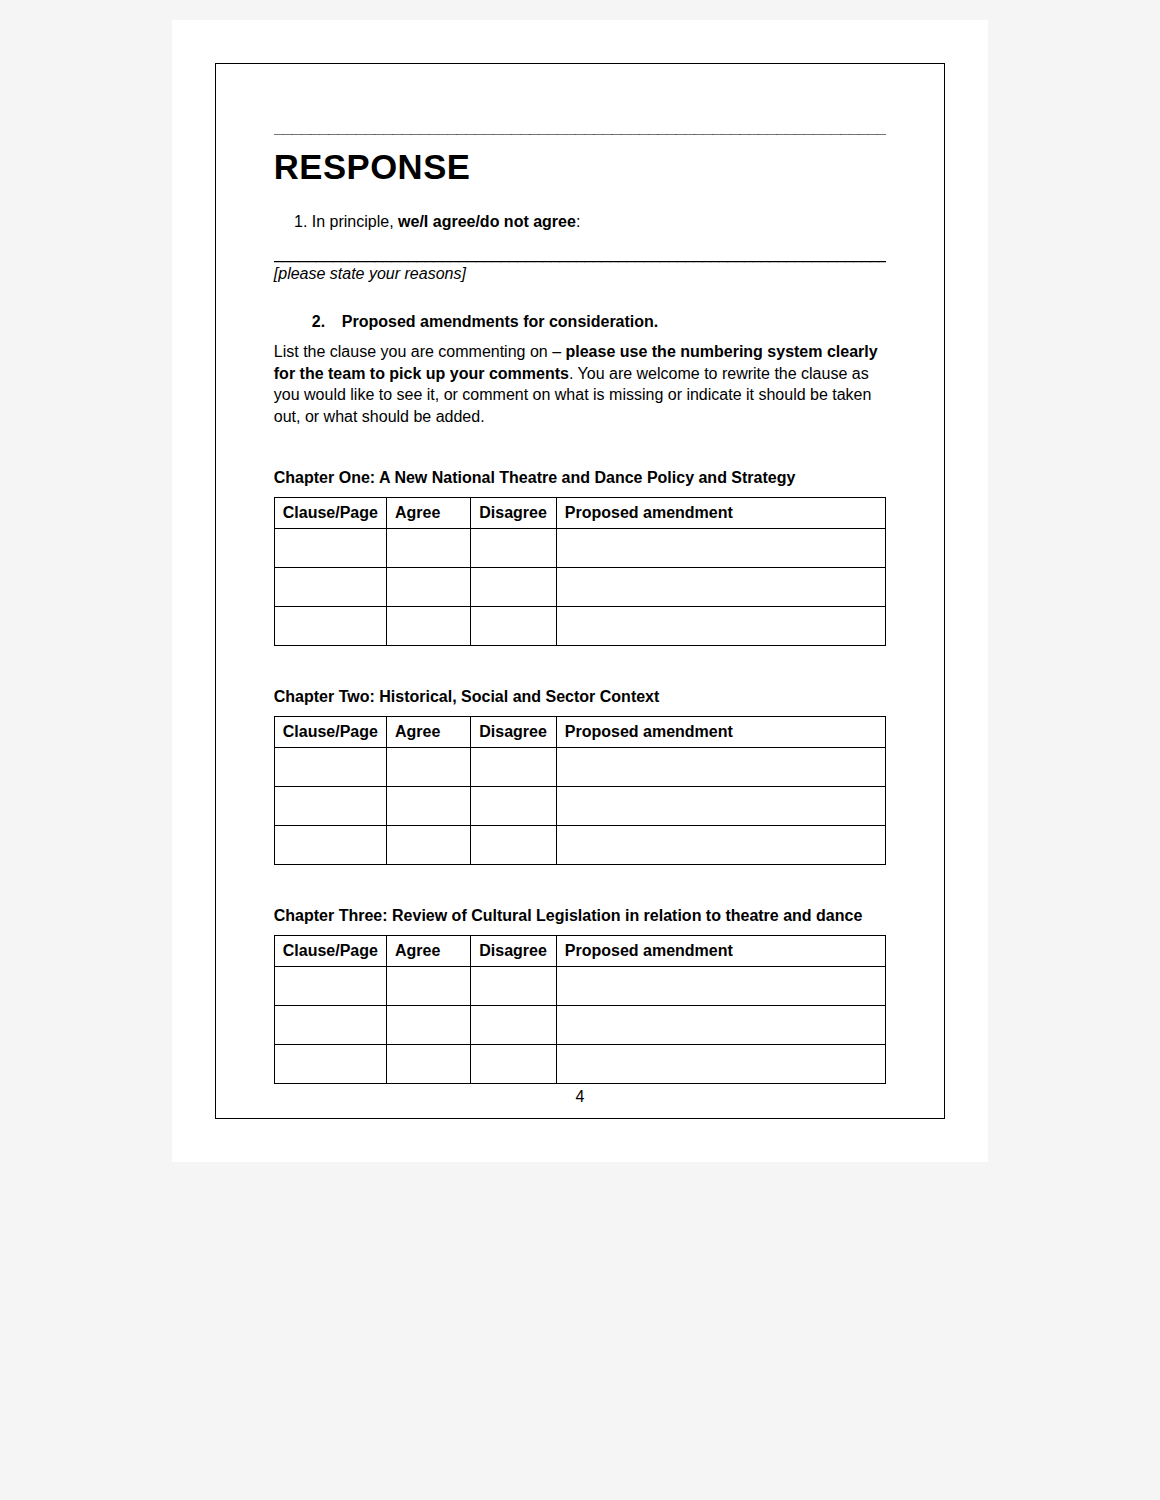_______________________________________________________________________
RESPONSE
In principle, we/I agree/do not agree:
_________________________________________________________________________________
[please state your reasons]
2. Proposed amendments for consideration.
List the clause you are commenting on – please use the numbering system clearly for the team to pick up your comments. You are welcome to rewrite the clause as you would like to see it, or comment on what is missing or indicate it should be taken out, or what should be added.
Chapter One: A New National Theatre and Dance Policy and Strategy
| Clause/Page | Agree | Disagree | Proposed amendment |
| --- | --- | --- | --- |
Chapter Two: Historical, Social and Sector Context
| Clause/Page | Agree | Disagree | Proposed amendment |
| --- | --- | --- | --- |
Chapter Three: Review of Cultural Legislation in relation to theatre and dance
| Clause/Page | Agree | Disagree | Proposed amendment |
| --- | --- | --- | --- |
4